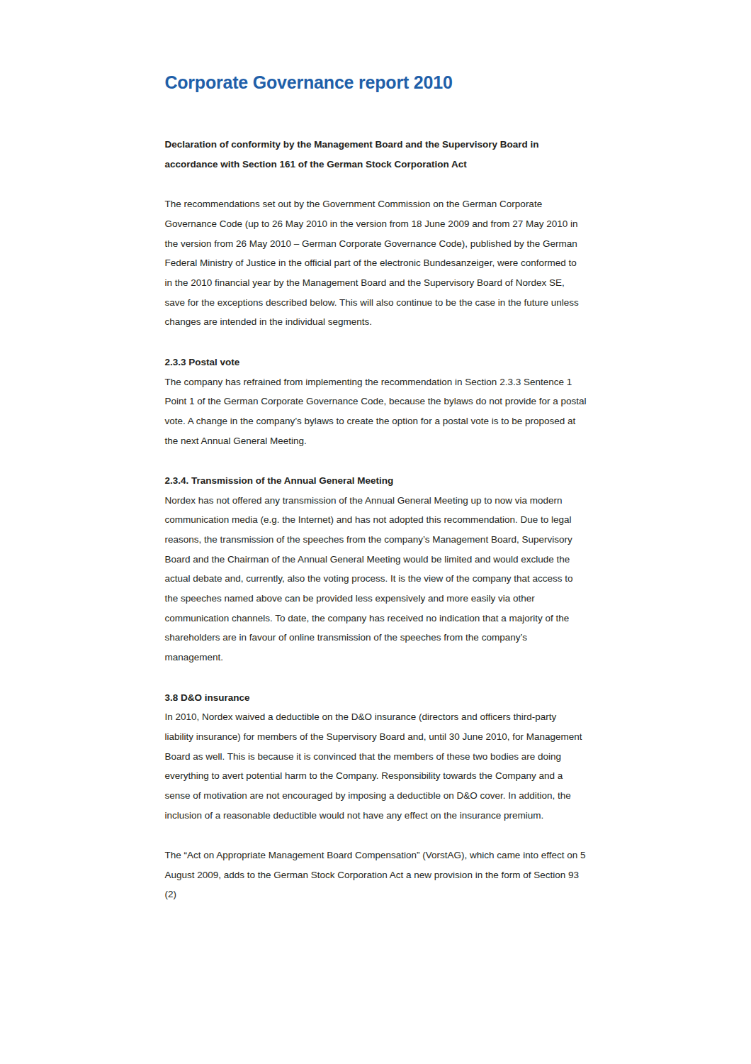Corporate Governance report 2010
Declaration of conformity by the Management Board and the Supervisory Board in accordance with Section 161 of the German Stock Corporation Act
The recommendations set out by the Government Commission on the German Corporate Governance Code (up to 26 May 2010 in the version from 18 June 2009 and from 27 May 2010 in the version from 26 May 2010 – German Corporate Governance Code), published by the German Federal Ministry of Justice in the official part of the electronic Bundesanzeiger, were conformed to in the 2010 financial year by the Management Board and the Supervisory Board of Nordex SE, save for the exceptions described below. This will also continue to be the case in the future unless changes are intended in the individual segments.
2.3.3 Postal vote
The company has refrained from implementing the recommendation in Section 2.3.3 Sentence 1 Point 1 of the German Corporate Governance Code, because the bylaws do not provide for a postal vote. A change in the company’s bylaws to create the option for a postal vote is to be proposed at the next Annual General Meeting.
2.3.4. Transmission of the Annual General Meeting
Nordex has not offered any transmission of the Annual General Meeting up to now via modern communication media (e.g. the Internet) and has not adopted this recommendation. Due to legal reasons, the transmission of the speeches from the company’s Management Board, Supervisory Board and the Chairman of the Annual General Meeting would be limited and would exclude the actual debate and, currently, also the voting process. It is the view of the company that access to the speeches named above can be provided less expensively and more easily via other communication channels. To date, the company has received no indication that a majority of the shareholders are in favour of online transmission of the speeches from the company’s management.
3.8 D&O insurance
In 2010, Nordex waived a deductible on the D&O insurance (directors and officers third-party liability insurance) for members of the Supervisory Board and, until 30 June 2010, for Management Board as well. This is because it is convinced that the members of these two bodies are doing everything to avert potential harm to the Company. Responsibility towards the Company and a sense of motivation are not encouraged by imposing a deductible on D&O cover. In addition, the inclusion of a reasonable deductible would not have any effect on the insurance premium.
The “Act on Appropriate Management Board Compensation” (VorstAG), which came into effect on 5 August 2009, adds to the German Stock Corporation Act a new provision in the form of Section 93 (2)